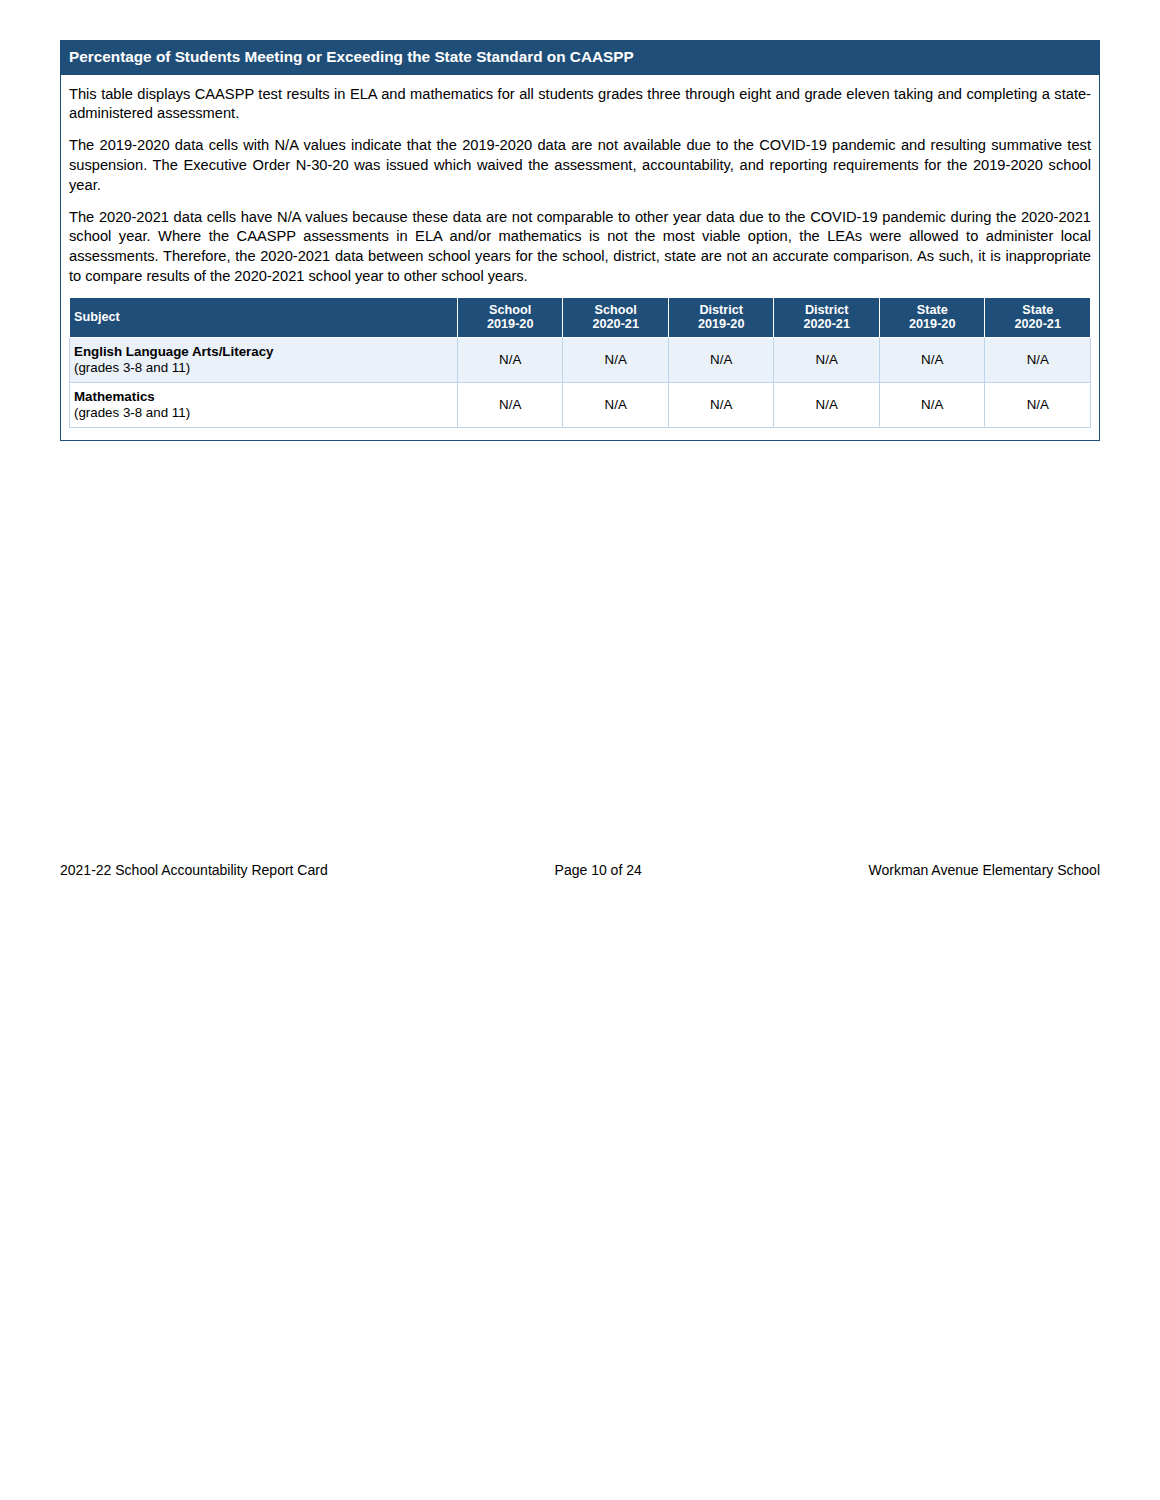Percentage of Students Meeting or Exceeding the State Standard on CAASPP
This table displays CAASPP test results in ELA and mathematics for all students grades three through eight and grade eleven taking and completing a state-administered assessment.
The 2019-2020 data cells with N/A values indicate that the 2019-2020 data are not available due to the COVID-19 pandemic and resulting summative test suspension. The Executive Order N-30-20 was issued which waived the assessment, accountability, and reporting requirements for the 2019-2020 school year.
The 2020-2021 data cells have N/A values because these data are not comparable to other year data due to the COVID-19 pandemic during the 2020-2021 school year. Where the CAASPP assessments in ELA and/or mathematics is not the most viable option, the LEAs were allowed to administer local assessments. Therefore, the 2020-2021 data between school years for the school, district, state are not an accurate comparison. As such, it is inappropriate to compare results of the 2020-2021 school year to other school years.
| Subject | School 2019-20 | School 2020-21 | District 2019-20 | District 2020-21 | State 2019-20 | State 2020-21 |
| --- | --- | --- | --- | --- | --- | --- |
| English Language Arts/Literacy (grades 3-8 and 11) | N/A | N/A | N/A | N/A | N/A | N/A |
| Mathematics (grades 3-8 and 11) | N/A | N/A | N/A | N/A | N/A | N/A |
2021-22 School Accountability Report Card
Page 10 of 24
Workman Avenue Elementary School